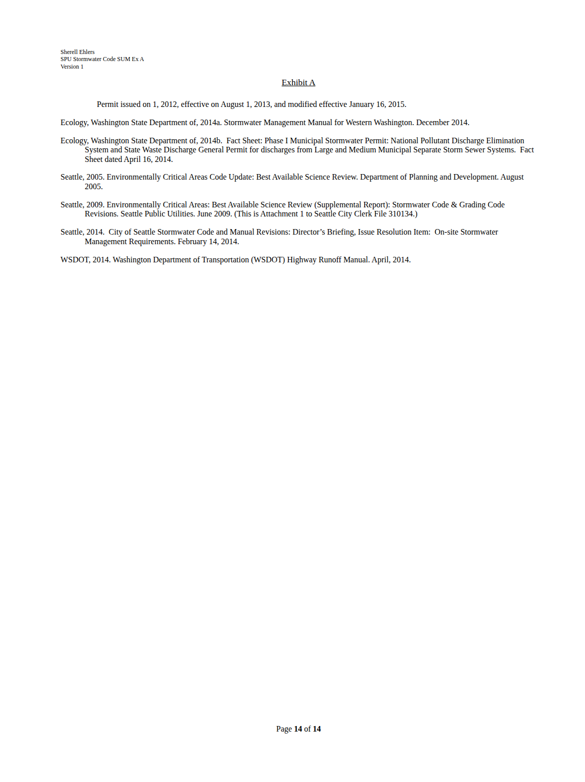Sherell Ehlers
SPU Stormwater Code SUM Ex A
Version 1
Exhibit A
Permit issued on 1, 2012, effective on August 1, 2013, and modified effective January 16, 2015.
Ecology, Washington State Department of, 2014a. Stormwater Management Manual for Western Washington. December 2014.
Ecology, Washington State Department of, 2014b. Fact Sheet: Phase I Municipal Stormwater Permit: National Pollutant Discharge Elimination System and State Waste Discharge General Permit for discharges from Large and Medium Municipal Separate Storm Sewer Systems. Fact Sheet dated April 16, 2014.
Seattle, 2005. Environmentally Critical Areas Code Update: Best Available Science Review. Department of Planning and Development. August 2005.
Seattle, 2009. Environmentally Critical Areas: Best Available Science Review (Supplemental Report): Stormwater Code & Grading Code Revisions. Seattle Public Utilities. June 2009. (This is Attachment 1 to Seattle City Clerk File 310134.)
Seattle, 2014. City of Seattle Stormwater Code and Manual Revisions: Director’s Briefing, Issue Resolution Item: On-site Stormwater Management Requirements. February 14, 2014.
WSDOT, 2014. Washington Department of Transportation (WSDOT) Highway Runoff Manual. April, 2014.
Page 14 of 14